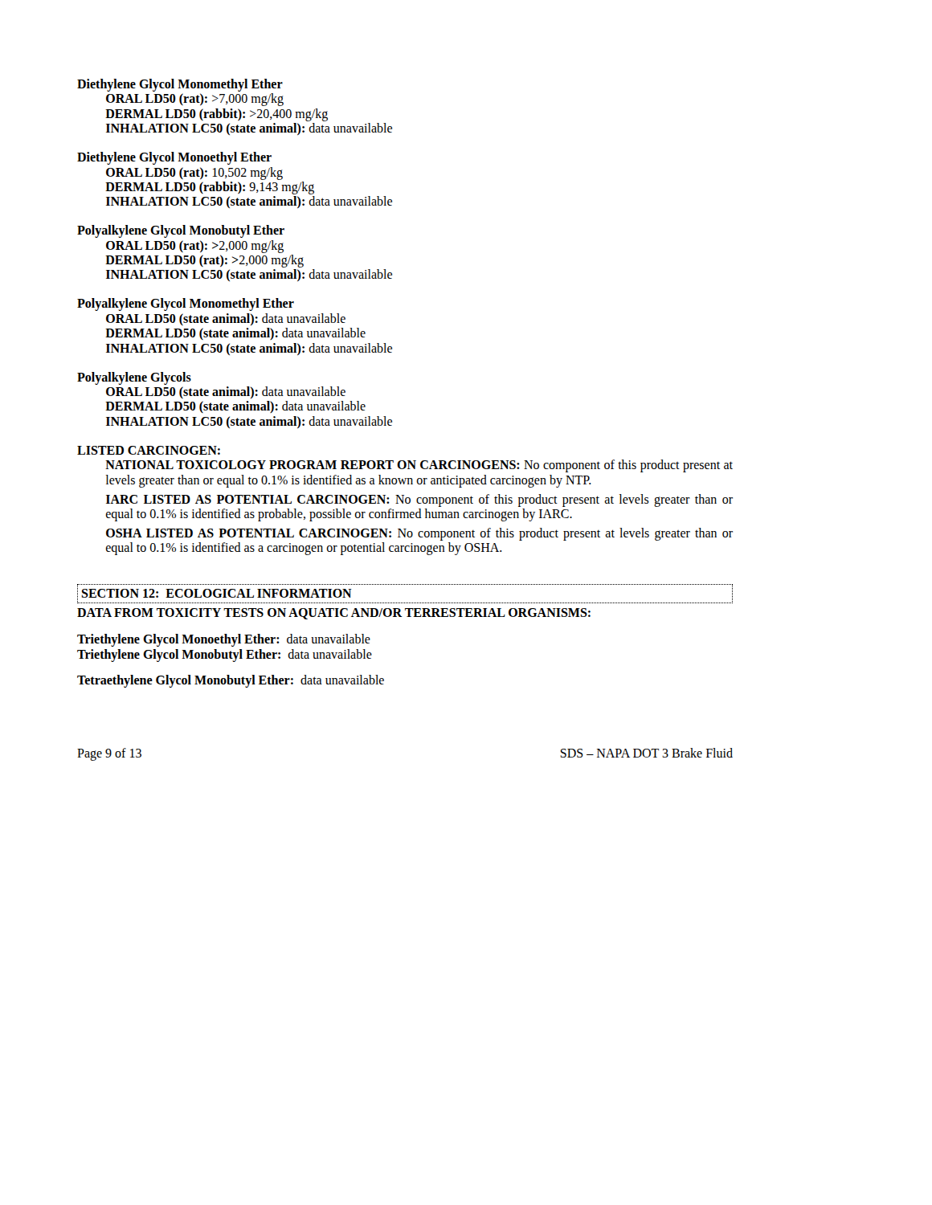Diethylene Glycol Monomethyl Ether
ORAL LD50 (rat): >7,000 mg/kg
DERMAL LD50 (rabbit): >20,400 mg/kg
INHALATION LC50 (state animal): data unavailable
Diethylene Glycol Monoethyl Ether
ORAL LD50 (rat): 10,502 mg/kg
DERMAL LD50 (rabbit): 9,143 mg/kg
INHALATION LC50 (state animal): data unavailable
Polyalkylene Glycol Monobutyl Ether
ORAL LD50 (rat): >2,000 mg/kg
DERMAL LD50 (rat): >2,000 mg/kg
INHALATION LC50 (state animal): data unavailable
Polyalkylene Glycol Monomethyl Ether
ORAL LD50 (state animal): data unavailable
DERMAL LD50 (state animal): data unavailable
INHALATION LC50 (state animal): data unavailable
Polyalkylene Glycols
ORAL LD50 (state animal): data unavailable
DERMAL LD50 (state animal): data unavailable
INHALATION LC50 (state animal): data unavailable
LISTED CARCINOGEN:
NATIONAL TOXICOLOGY PROGRAM REPORT ON CARCINOGENS: No component of this product present at levels greater than or equal to 0.1% is identified as a known or anticipated carcinogen by NTP.
IARC LISTED AS POTENTIAL CARCINOGEN: No component of this product present at levels greater than or equal to 0.1% is identified as probable, possible or confirmed human carcinogen by IARC.
OSHA LISTED AS POTENTIAL CARCINOGEN: No component of this product present at levels greater than or equal to 0.1% is identified as a carcinogen or potential carcinogen by OSHA.
SECTION 12: ECOLOGICAL INFORMATION
DATA FROM TOXICITY TESTS ON AQUATIC AND/OR TERRESTERIAL ORGANISMS:
Triethylene Glycol Monoethyl Ether: data unavailable
Triethylene Glycol Monobutyl Ether: data unavailable
Tetraethylene Glycol Monobutyl Ether: data unavailable
Page 9 of 13
SDS – NAPA DOT 3 Brake Fluid